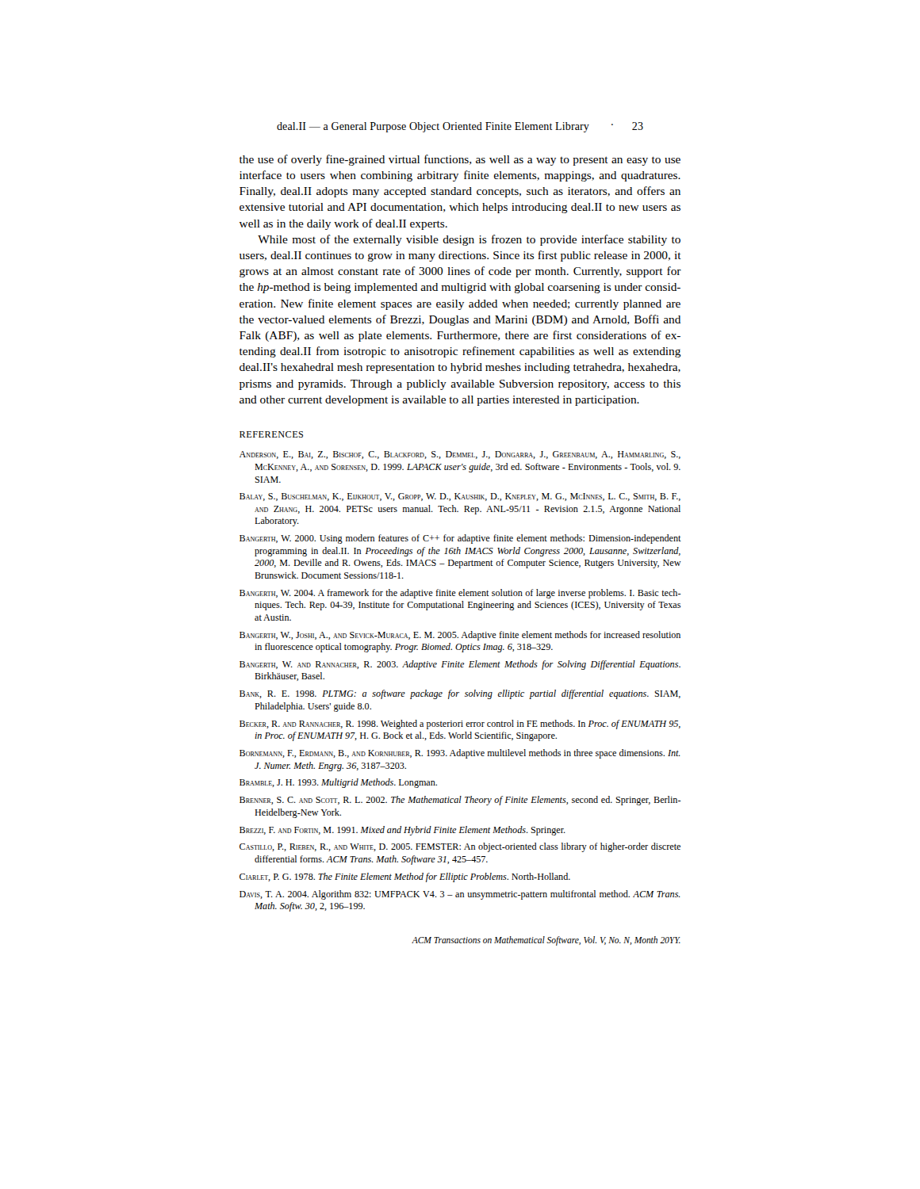deal.II — a General Purpose Object Oriented Finite Element Library·23
the use of overly fine-grained virtual functions, as well as a way to present an easy to use interface to users when combining arbitrary finite elements, mappings, and quadratures. Finally, deal.II adopts many accepted standard concepts, such as iterators, and offers an extensive tutorial and API documentation, which helps introducing deal.II to new users as well as in the daily work of deal.II experts.
While most of the externally visible design is frozen to provide interface stability to users, deal.II continues to grow in many directions. Since its first public release in 2000, it grows at an almost constant rate of 3000 lines of code per month. Currently, support for the hp-method is being implemented and multigrid with global coarsening is under consideration. New finite element spaces are easily added when needed; currently planned are the vector-valued elements of Brezzi, Douglas and Marini (BDM) and Arnold, Boffi and Falk (ABF), as well as plate elements. Furthermore, there are first considerations of extending deal.II from isotropic to anisotropic refinement capabilities as well as extending deal.II's hexahedral mesh representation to hybrid meshes including tetrahedra, hexahedra, prisms and pyramids. Through a publicly available Subversion repository, access to this and other current development is available to all parties interested in participation.
References
Anderson, E., Bai, Z., Bischof, C., Blackford, S., Demmel, J., Dongarra, J., Greenbaum, A., Hammarling, S., McKenney, A., and Sorensen, D. 1999. LAPACK user's guide, 3rd ed. Software - Environments - Tools, vol. 9. SIAM.
Balay, S., Buschelman, K., Eijkhout, V., Gropp, W. D., Kaushik, D., Knepley, M. G., McInnes, L. C., Smith, B. F., and Zhang, H. 2004. PETSc users manual. Tech. Rep. ANL-95/11 - Revision 2.1.5, Argonne National Laboratory.
Bangerth, W. 2000. Using modern features of C++ for adaptive finite element methods: Dimension-independent programming in deal.II. In Proceedings of the 16th IMACS World Congress 2000, Lausanne, Switzerland, 2000, M. Deville and R. Owens, Eds. IMACS – Department of Computer Science, Rutgers University, New Brunswick. Document Sessions/118-1.
Bangerth, W. 2004. A framework for the adaptive finite element solution of large inverse problems. I. Basic techniques. Tech. Rep. 04-39, Institute for Computational Engineering and Sciences (ICES), University of Texas at Austin.
Bangerth, W., Joshi, A., and Sevick-Muraca, E. M. 2005. Adaptive finite element methods for increased resolution in fluorescence optical tomography. Progr. Biomed. Optics Imag. 6, 318–329.
Bangerth, W. and Rannacher, R. 2003. Adaptive Finite Element Methods for Solving Differential Equations. Birkhäuser, Basel.
Bank, R. E. 1998. PLTMG: a software package for solving elliptic partial differential equations. SIAM, Philadelphia. Users' guide 8.0.
Becker, R. and Rannacher, R. 1998. Weighted a posteriori error control in FE methods. In Proc. of ENUMATH 95, in Proc. of ENUMATH 97, H. G. Bock et al., Eds. World Scientific, Singapore.
Bornemann, F., Erdmann, B., and Kornhuber, R. 1993. Adaptive multilevel methods in three space dimensions. Int. J. Numer. Meth. Engrg. 36, 3187–3203.
Bramble, J. H. 1993. Multigrid Methods. Longman.
Brenner, S. C. and Scott, R. L. 2002. The Mathematical Theory of Finite Elements, second ed. Springer, Berlin-Heidelberg-New York.
Brezzi, F. and Fortin, M. 1991. Mixed and Hybrid Finite Element Methods. Springer.
Castillo, P., Rieben, R., and White, D. 2005. FEMSTER: An object-oriented class library of higher-order discrete differential forms. ACM Trans. Math. Software 31, 425–457.
Ciarlet, P. G. 1978. The Finite Element Method for Elliptic Problems. North-Holland.
Davis, T. A. 2004. Algorithm 832: UMFPACK V4. 3 – an unsymmetric-pattern multifrontal method. ACM Trans. Math. Softw. 30, 2, 196–199.
ACM Transactions on Mathematical Software, Vol. V, No. N, Month 20YY.